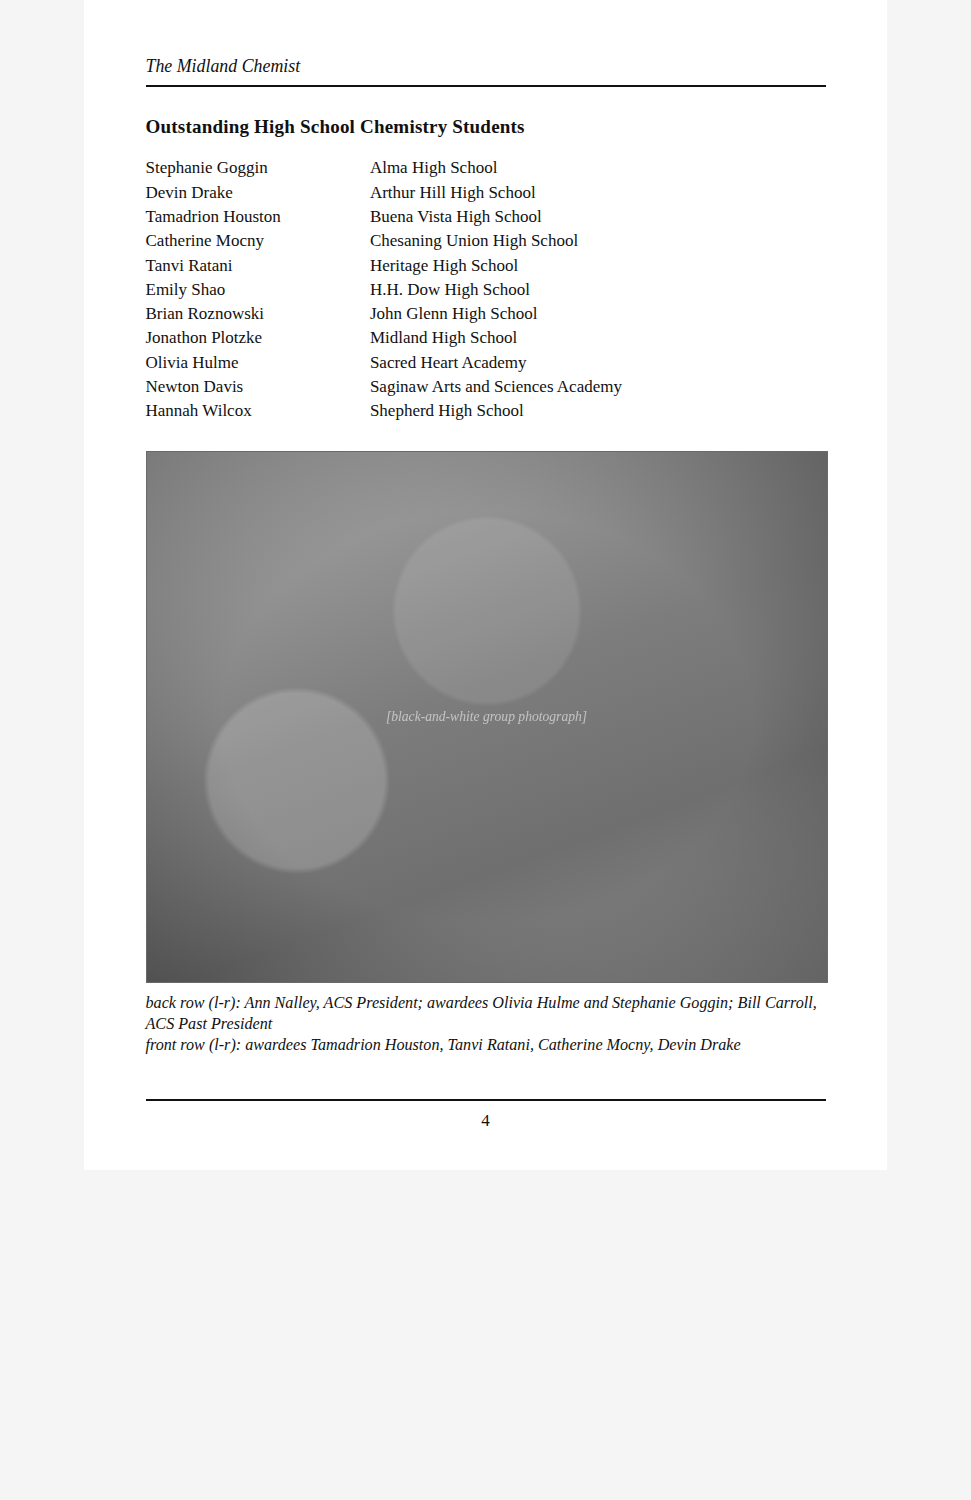The Midland Chemist
Outstanding High School Chemistry Students
| Stephanie Goggin | Alma High School |
| Devin Drake | Arthur Hill High School |
| Tamadrion Houston | Buena Vista High School |
| Catherine Mocny | Chesaning Union High School |
| Tanvi Ratani | Heritage High School |
| Emily Shao | H.H. Dow High School |
| Brian Roznowski | John Glenn High School |
| Jonathon Plotzke | Midland High School |
| Olivia Hulme | Sacred Heart Academy |
| Newton Davis | Saginaw Arts and Sciences Academy |
| Hannah Wilcox | Shepherd High School |
[black-and-white group photograph]
back row (l-r): Ann Nalley, ACS President; awardees Olivia Hulme and Stephanie Goggin; Bill Carroll, ACS Past President front row (l-r): awardees Tamadrion Houston, Tanvi Ratani, Catherine Mocny, Devin Drake
4